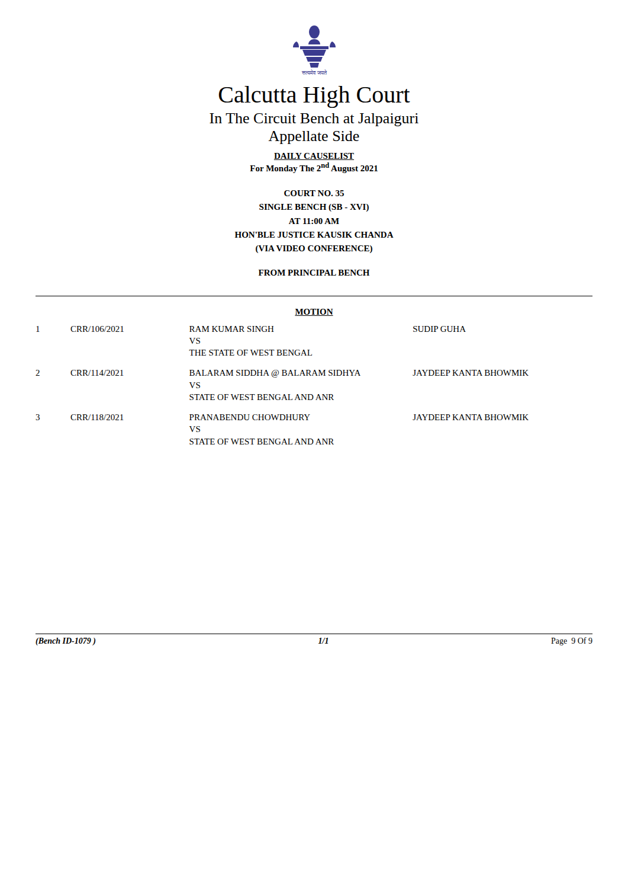Calcutta High Court
In The Circuit Bench at Jalpaiguri
Appellate Side
DAILY CAUSELIST
For Monday The 2nd August 2021
COURT NO. 35
SINGLE BENCH (SB - XVI)
AT 11:00 AM
HON'BLE JUSTICE KAUSIK CHANDA
(VIA VIDEO CONFERENCE)
FROM PRINCIPAL BENCH
MOTION
| 1 | CRR/106/2021 | RAM KUMAR SINGH VS THE STATE OF WEST BENGAL | SUDIP GUHA |
| 2 | CRR/114/2021 | BALARAM SIDDHA @ BALARAM SIDHYA VS STATE OF WEST BENGAL AND ANR | JAYDEEP KANTA BHOWMIK |
| 3 | CRR/118/2021 | PRANABENDU CHOWDHURY VS STATE OF WEST BENGAL AND ANR | JAYDEEP KANTA BHOWMIK |
(Bench ID-1079 )
1/1
Page 9 Of 9